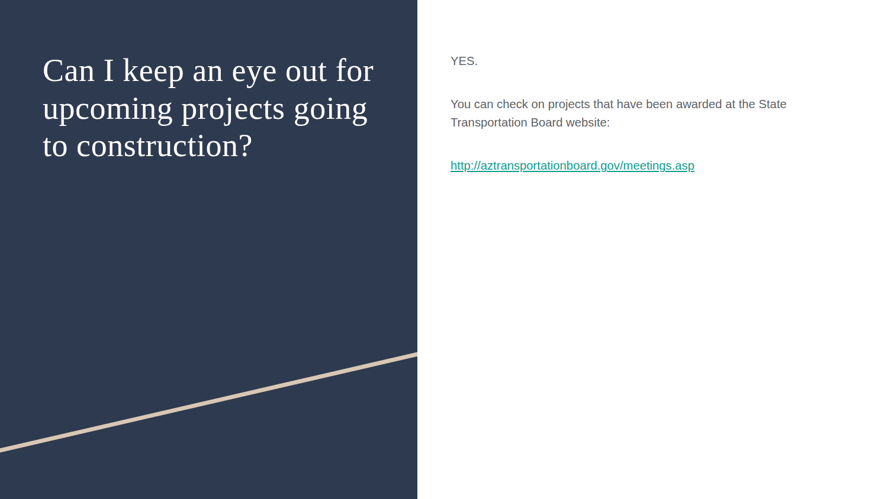Can I keep an eye out for upcoming projects going to construction?
YES.
You can check on projects that have been awarded at the State Transportation Board website:
http://aztransportationboard.gov/meetings.asp